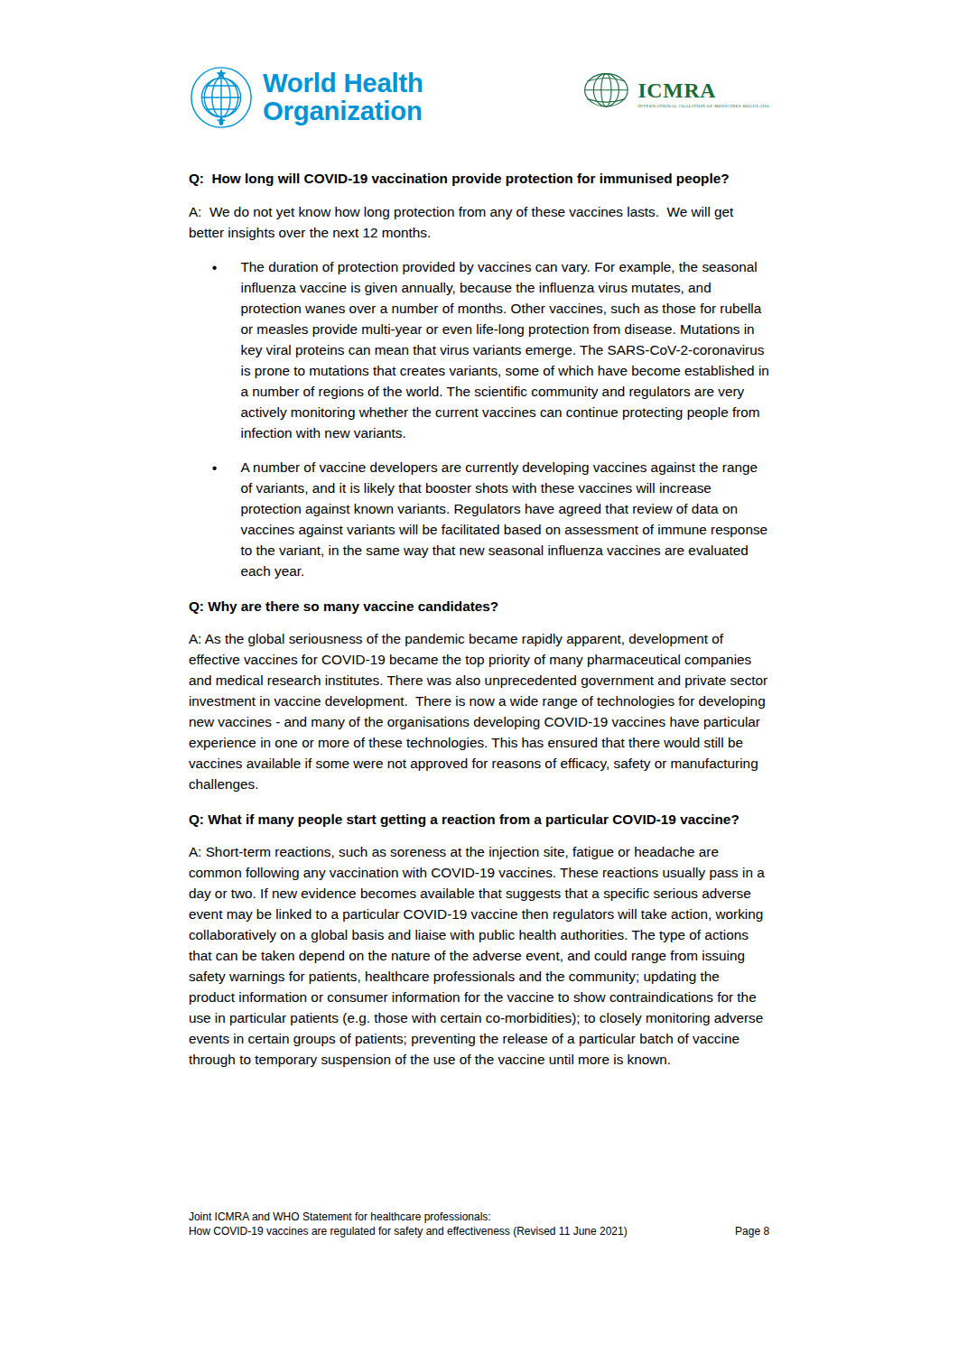World Health
Organization
ICMRA INTERNATIONAL COALITION OF MEDICINES REGULATORY AUTHORITIES
Q: How long will COVID-19 vaccination provide protection for immunised people?
A: We do not yet know how long protection from any of these vaccines lasts. We will get better insights over the next 12 months.
The duration of protection provided by vaccines can vary. For example, the seasonal influenza vaccine is given annually, because the influenza virus mutates, and protection wanes over a number of months. Other vaccines, such as those for rubella or measles provide multi-year or even life-long protection from disease. Mutations in key viral proteins can mean that virus variants emerge. The SARS-CoV-2-coronavirus is prone to mutations that creates variants, some of which have become established in a number of regions of the world. The scientific community and regulators are very actively monitoring whether the current vaccines can continue protecting people from infection with new variants.
A number of vaccine developers are currently developing vaccines against the range of variants, and it is likely that booster shots with these vaccines will increase protection against known variants. Regulators have agreed that review of data on vaccines against variants will be facilitated based on assessment of immune response to the variant, in the same way that new seasonal influenza vaccines are evaluated each year.
Q: Why are there so many vaccine candidates?
A: As the global seriousness of the pandemic became rapidly apparent, development of effective vaccines for COVID-19 became the top priority of many pharmaceutical companies and medical research institutes. There was also unprecedented government and private sector investment in vaccine development. There is now a wide range of technologies for developing new vaccines - and many of the organisations developing COVID-19 vaccines have particular experience in one or more of these technologies. This has ensured that there would still be vaccines available if some were not approved for reasons of efficacy, safety or manufacturing challenges.
Q: What if many people start getting a reaction from a particular COVID-19 vaccine?
A: Short-term reactions, such as soreness at the injection site, fatigue or headache are common following any vaccination with COVID-19 vaccines. These reactions usually pass in a day or two. If new evidence becomes available that suggests that a specific serious adverse event may be linked to a particular COVID-19 vaccine then regulators will take action, working collaboratively on a global basis and liaise with public health authorities. The type of actions that can be taken depend on the nature of the adverse event, and could range from issuing safety warnings for patients, healthcare professionals and the community; updating the product information or consumer information for the vaccine to show contraindications for the use in particular patients (e.g. those with certain co-morbidities); to closely monitoring adverse events in certain groups of patients; preventing the release of a particular batch of vaccine through to temporary suspension of the use of the vaccine until more is known.
Joint ICMRA and WHO Statement for healthcare professionals:
How COVID-19 vaccines are regulated for safety and effectiveness (Revised 11 June 2021)
Page 8